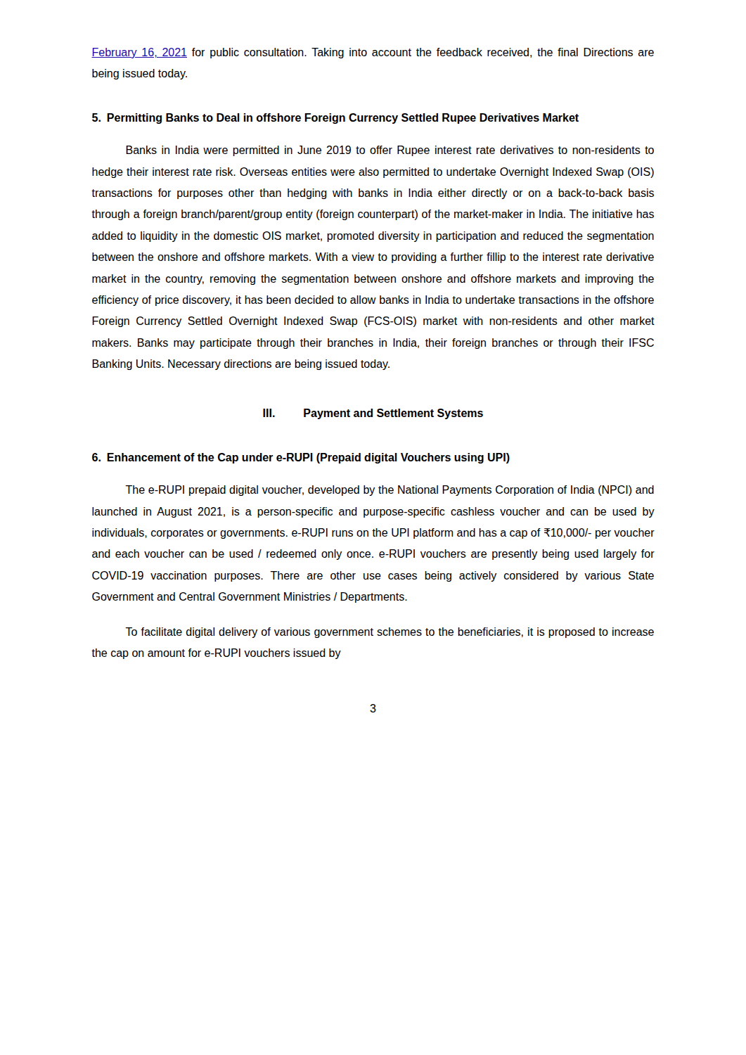February 16, 2021 for public consultation. Taking into account the feedback received, the final Directions are being issued today.
5. Permitting Banks to Deal in offshore Foreign Currency Settled Rupee Derivatives Market
Banks in India were permitted in June 2019 to offer Rupee interest rate derivatives to non-residents to hedge their interest rate risk. Overseas entities were also permitted to undertake Overnight Indexed Swap (OIS) transactions for purposes other than hedging with banks in India either directly or on a back-to-back basis through a foreign branch/parent/group entity (foreign counterpart) of the market-maker in India. The initiative has added to liquidity in the domestic OIS market, promoted diversity in participation and reduced the segmentation between the onshore and offshore markets. With a view to providing a further fillip to the interest rate derivative market in the country, removing the segmentation between onshore and offshore markets and improving the efficiency of price discovery, it has been decided to allow banks in India to undertake transactions in the offshore Foreign Currency Settled Overnight Indexed Swap (FCS-OIS) market with non-residents and other market makers. Banks may participate through their branches in India, their foreign branches or through their IFSC Banking Units. Necessary directions are being issued today.
III. Payment and Settlement Systems
6. Enhancement of the Cap under e-RUPI (Prepaid digital Vouchers using UPI)
The e-RUPI prepaid digital voucher, developed by the National Payments Corporation of India (NPCI) and launched in August 2021, is a person-specific and purpose-specific cashless voucher and can be used by individuals, corporates or governments. e-RUPI runs on the UPI platform and has a cap of ₹10,000/- per voucher and each voucher can be used / redeemed only once. e-RUPI vouchers are presently being used largely for COVID-19 vaccination purposes. There are other use cases being actively considered by various State Government and Central Government Ministries / Departments.
To facilitate digital delivery of various government schemes to the beneficiaries, it is proposed to increase the cap on amount for e-RUPI vouchers issued by
3